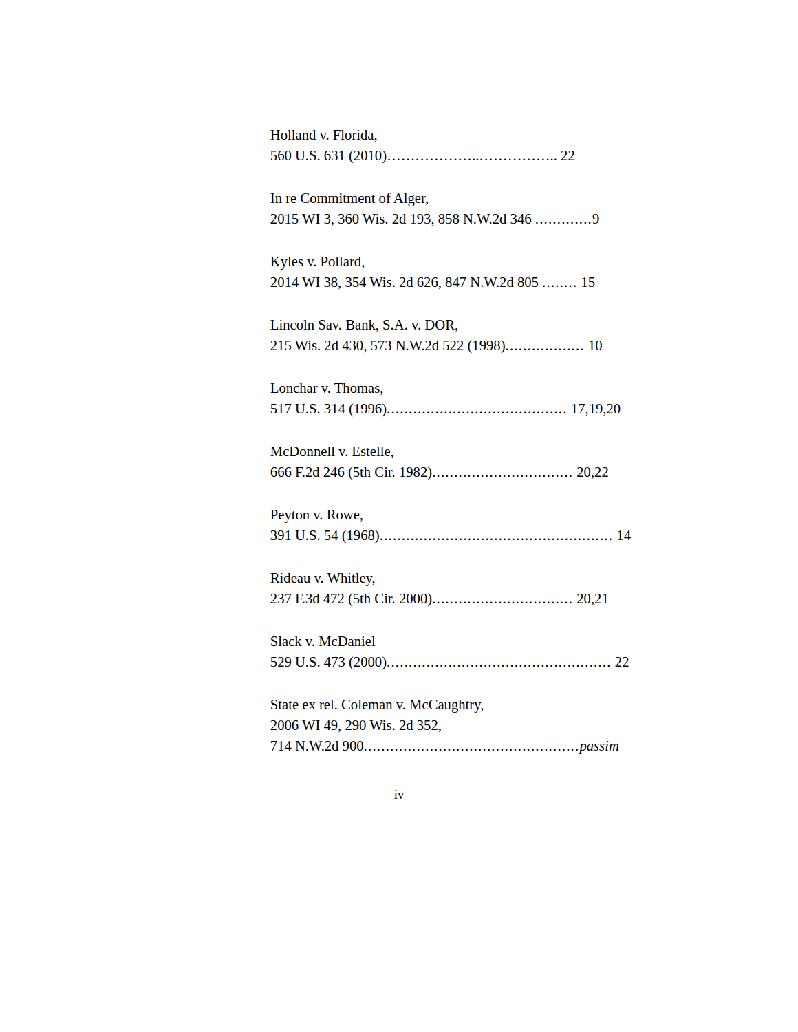Holland v. Florida, 560 U.S. 631 (2010)………………..…………….. 22
In re Commitment of Alger, 2015 WI 3, 360 Wis. 2d 193, 858 N.W.2d 346 ............. 9
Kyles v. Pollard, 2014 WI 38, 354 Wis. 2d 626, 847 N.W.2d 805 ........ 15
Lincoln Sav. Bank, S.A. v. DOR, 215 Wis. 2d 430, 573 N.W.2d 522 (1998).................. 10
Lonchar v. Thomas, 517 U.S. 314 (1996)......................................... 17,19,20
McDonnell v. Estelle, 666 F.2d 246 (5th Cir. 1982)................................ 20,22
Peyton v. Rowe, 391 U.S. 54 (1968)..................................................... 14
Rideau v. Whitley, 237 F.3d 472 (5th Cir. 2000)................................ 20,21
Slack v. McDaniel 529 U.S. 473 (2000)................................................... 22
State ex rel. Coleman v. McCaughtry, 2006 WI 49, 290 Wis. 2d 352, 714 N.W.2d 900................................................. passim
iv